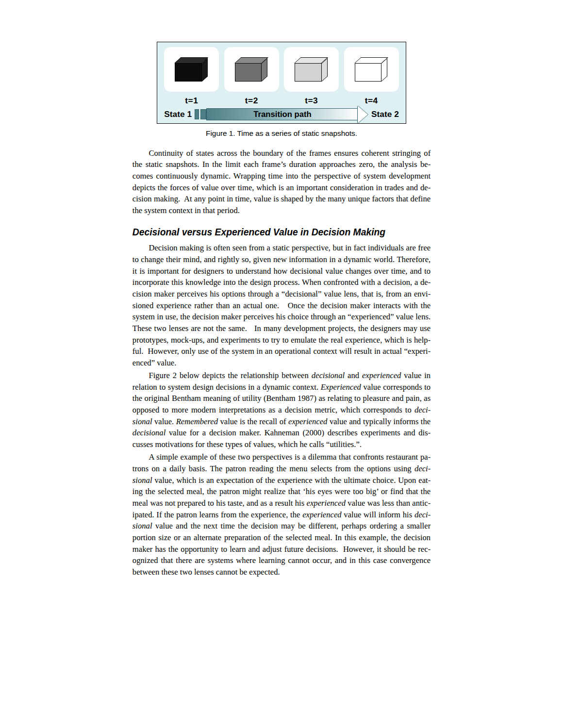t=1 t=2 t=3 t=4
State 1
Transition path
State 2
Figure 1. Time as a series of static snapshots.
Continuity of states across the boundary of the frames ensures coherent stringing of the static snapshots. In the limit each frame’s duration approaches zero, the analysis becomes continuously dynamic. Wrapping time into the perspective of system development depicts the forces of value over time, which is an important consideration in trades and decision making. At any point in time, value is shaped by the many unique factors that define the system context in that period.
Decisional versus Experienced Value in Decision Making
Decision making is often seen from a static perspective, but in fact individuals are free to change their mind, and rightly so, given new information in a dynamic world. Therefore, it is important for designers to understand how decisional value changes over time, and to incorporate this knowledge into the design process. When confronted with a decision, a decision maker perceives his options through a “decisional” value lens, that is, from an envisioned experience rather than an actual one. Once the decision maker interacts with the system in use, the decision maker perceives his choice through an “experienced” value lens. These two lenses are not the same. In many development projects, the designers may use prototypes, mock-ups, and experiments to try to emulate the real experience, which is helpful. However, only use of the system in an operational context will result in actual “experienced” value.
Figure 2 below depicts the relationship between decisional and experienced value in relation to system design decisions in a dynamic context. Experienced value corresponds to the original Bentham meaning of utility (Bentham 1987) as relating to pleasure and pain, as opposed to more modern interpretations as a decision metric, which corresponds to decisional value. Remembered value is the recall of experienced value and typically informs the decisional value for a decision maker. Kahneman (2000) describes experiments and discusses motivations for these types of values, which he calls “utilities.”.
A simple example of these two perspectives is a dilemma that confronts restaurant patrons on a daily basis. The patron reading the menu selects from the options using decisional value, which is an expectation of the experience with the ultimate choice. Upon eating the selected meal, the patron might realize that ‘his eyes were too big’ or find that the meal was not prepared to his taste, and as a result his experienced value was less than anticipated. If the patron learns from the experience, the experienced value will inform his decisional value and the next time the decision may be different, perhaps ordering a smaller portion size or an alternate preparation of the selected meal. In this example, the decision maker has the opportunity to learn and adjust future decisions. However, it should be recognized that there are systems where learning cannot occur, and in this case convergence between these two lenses cannot be expected.